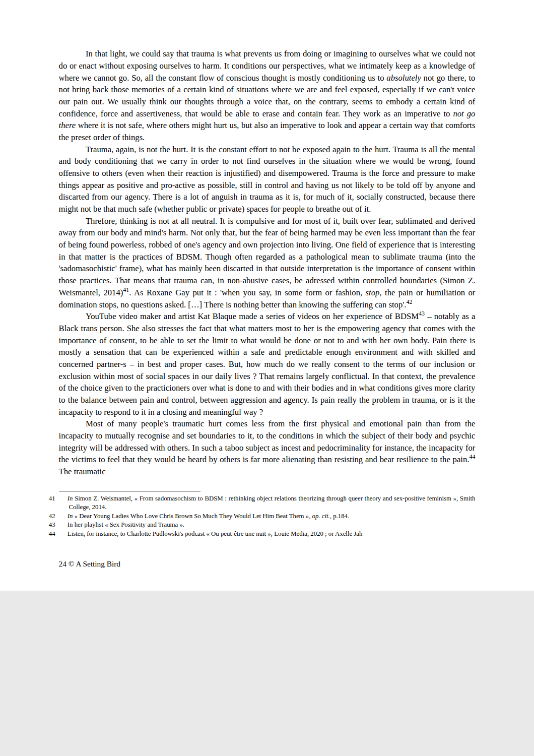In that light, we could say that trauma is what prevents us from doing or imagining to ourselves what we could not do or enact without exposing ourselves to harm. It conditions our perspectives, what we intimately keep as a knowledge of where we cannot go. So, all the constant flow of conscious thought is mostly conditioning us to absolutely not go there, to not bring back those memories of a certain kind of situations where we are and feel exposed, especially if we can't voice our pain out. We usually think our thoughts through a voice that, on the contrary, seems to embody a certain kind of confidence, force and assertiveness, that would be able to erase and contain fear. They work as an imperative to not go there where it is not safe, where others might hurt us, but also an imperative to look and appear a certain way that comforts the preset order of things.
Trauma, again, is not the hurt. It is the constant effort to not be exposed again to the hurt. Trauma is all the mental and body conditioning that we carry in order to not find ourselves in the situation where we would be wrong, found offensive to others (even when their reaction is injustified) and disempowered. Trauma is the force and pressure to make things appear as positive and pro-active as possible, still in control and having us not likely to be told off by anyone and discarted from our agency. There is a lot of anguish in trauma as it is, for much of it, socially constructed, because there might not be that much safe (whether public or private) spaces for people to breathe out of it.
Threfore, thinking is not at all neutral. It is compulsive and for most of it, built over fear, sublimated and derived away from our body and mind's harm. Not only that, but the fear of being harmed may be even less important than the fear of being found powerless, robbed of one's agency and own projection into living. One field of experience that is interesting in that matter is the practices of BDSM. Though often regarded as a pathological mean to sublimate trauma (into the 'sadomasochistic' frame), what has mainly been discarted in that outside interpretation is the importance of consent within those practices. That means that trauma can, in non-abusive cases, be adressed within controlled boundaries (Simon Z. Weismantel, 2014)41. As Roxane Gay put it : 'when you say, in some form or fashion, stop, the pain or humiliation or domination stops, no questions asked. […] There is nothing better than knowing the suffering can stop'.42
YouTube video maker and artist Kat Blaque made a series of videos on her experience of BDSM43 – notably as a Black trans person. She also stresses the fact that what matters most to her is the empowering agency that comes with the importance of consent, to be able to set the limit to what would be done or not to and with her own body. Pain there is mostly a sensation that can be experienced within a safe and predictable enough environment and with skilled and concerned partner-s – in best and proper cases. But, how much do we really consent to the terms of our inclusion or exclusion within most of social spaces in our daily lives ? That remains largely conflictual. In that context, the prevalence of the choice given to the practicioners over what is done to and with their bodies and in what conditions gives more clarity to the balance between pain and control, between aggression and agency. Is pain really the problem in trauma, or is it the incapacity to respond to it in a closing and meaningful way ?
Most of many people's traumatic hurt comes less from the first physical and emotional pain than from the incapacity to mutually recognise and set boundaries to it, to the conditions in which the subject of their body and psychic integrity will be addressed with others. In such a taboo subject as incest and pedocriminality for instance, the incapacity for the victims to feel that they would be heard by others is far more alienating than resisting and bear resilience to the pain.44 The traumatic
41 In Simon Z. Weismantel, « From sadomasochism to BDSM : rethinking object relations theorizing through queer theory and sex-positive feminism », Smith College, 2014.
42 In « Dear Young Ladies Who Love Chris Brown So Much They Would Let Him Beat Them », op. cit., p.184.
43 In her playlist « Sex Positivity and Trauma ».
44 Listen, for instance, to Charlotte Pudlowski's podcast « Ou peut-être une nuit », Louie Media, 2020 ; or Axelle Jah
24 © A Setting Bird